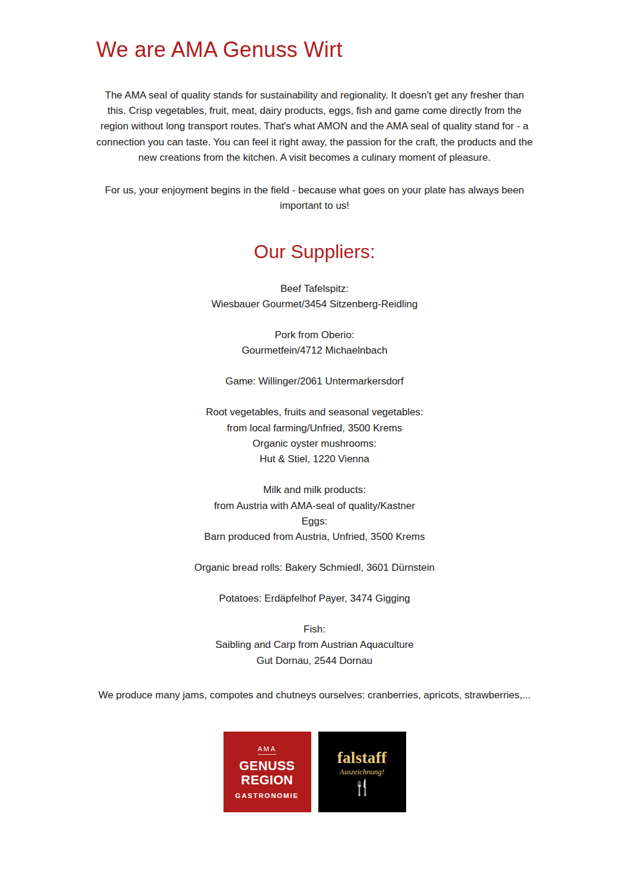We are AMA Genuss Wirt
The AMA seal of quality stands for sustainability and regionality. It doesn't get any fresher than this. Crisp vegetables, fruit, meat, dairy products, eggs, fish and game come directly from the region without long transport routes. That's what AMON and the AMA seal of quality stand for - a connection you can taste. You can feel it right away, the passion for the craft, the products and the new creations from the kitchen. A visit becomes a culinary moment of pleasure.
For us, your enjoyment begins in the field - because what goes on your plate has always been important to us!
Our Suppliers:
Beef Tafelspitz:
Wiesbauer Gourmet/3454 Sitzenberg-Reidling
Pork from Oberio:
Gourmetfein/4712 Michaelnbach
Game:
Willinger/2061 Untermarkersdorf
Root vegetables, fruits and seasonal vegetables:
from local farming/Unfried, 3500 Krems
Organic oyster mushrooms:
Hut & Stiel, 1220 Vienna
Milk and milk products:
from Austria with AMA-seal of quality/Kastner
Eggs:
Barn produced from Austria, Unfried, 3500 Krems
Organic bread rolls:
Bakery Schmiedl, 3601 Dürnstein
Potatoes:
Erdäpfelhof Payer, 3474 Gigging
Fish:
Saibling and Carp from Austrian Aquaculture
Gut Dornau, 2544 Dornau
We produce many jams, compotes and chutneys ourselves: cranberries, apricots, strawberries,...
AMA GENUSS REGION GASTRONOMIE
falstaff Auszeichnung! 🍴